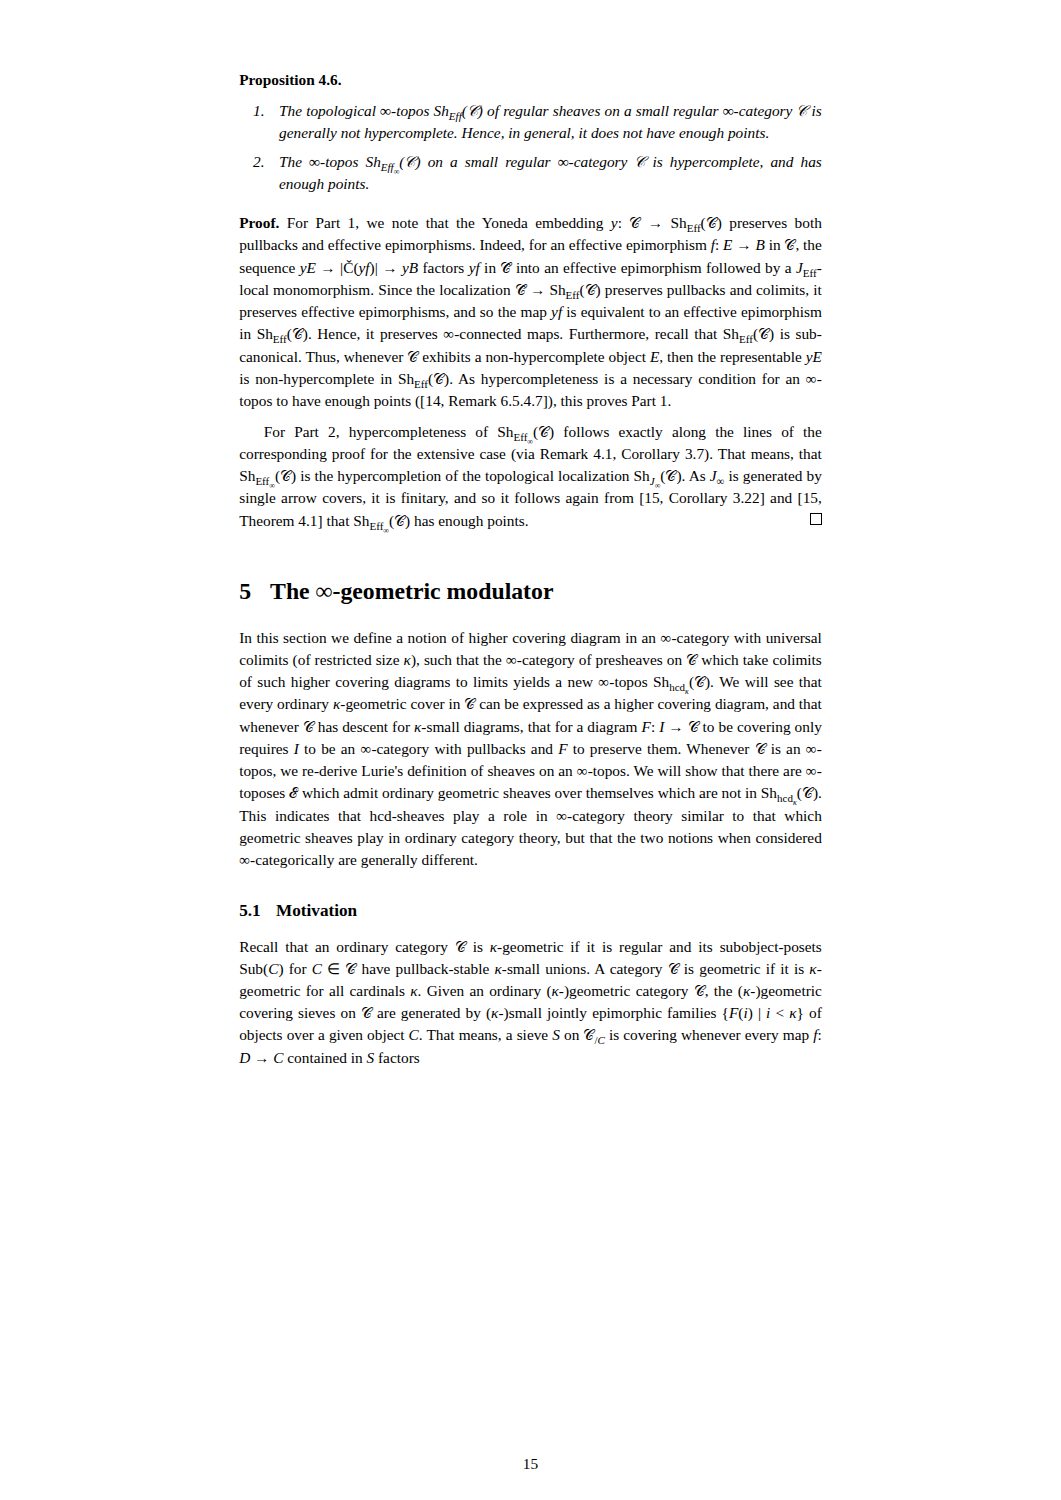Proposition 4.6.
1. The topological ∞-topos ShEff(𝒞) of regular sheaves on a small regular ∞-category 𝒞 is generally not hypercomplete. Hence, in general, it does not have enough points.
2. The ∞-topos ShEff∞(𝒞) on a small regular ∞-category 𝒞 is hypercomplete, and has enough points.
Proof. For Part 1, we note that the Yoneda embedding y: 𝒞 → ShEff(𝒞) preserves both pullbacks and effective epimorphisms. Indeed, for an effective epimorphism f: E → B in 𝒞, the sequence yE → |Č(yf)| → yB factors yf in 𝒞̂ into an effective epimorphism followed by a JEff-local monomorphism. Since the localization 𝒞̂ → ShEff(𝒞) preserves pullbacks and colimits, it preserves effective epimorphisms, and so the map yf is equivalent to an effective epimorphism in ShEff(𝒞). Hence, it preserves ∞-connected maps. Furthermore, recall that ShEff(𝒞) is sub-canonical. Thus, whenever 𝒞 exhibits a non-hypercomplete object E, then the representable yE is non-hypercomplete in ShEff(𝒞). As hypercompleteness is a necessary condition for an ∞-topos to have enough points ([14, Remark 6.5.4.7]), this proves Part 1.
For Part 2, hypercompleteness of ShEff∞(𝒞) follows exactly along the lines of the corresponding proof for the extensive case (via Remark 4.1, Corollary 3.7). That means, that ShEff∞(𝒞) is the hypercompletion of the topological localization ShJ∞(𝒞). As J∞ is generated by single arrow covers, it is finitary, and so it follows again from [15, Corollary 3.22] and [15, Theorem 4.1] that ShEff∞(𝒞) has enough points.
5 The ∞-geometric modulator
In this section we define a notion of higher covering diagram in an ∞-category with universal colimits (of restricted size κ), such that the ∞-category of presheaves on 𝒞 which take colimits of such higher covering diagrams to limits yields a new ∞-topos Shhcdκ(𝒞). We will see that every ordinary κ-geometric cover in 𝒞 can be expressed as a higher covering diagram, and that whenever 𝒞 has descent for κ-small diagrams, that for a diagram F: I → 𝒞 to be covering only requires I to be an ∞-category with pullbacks and F to preserve them. Whenever 𝒞 is an ∞-topos, we re-derive Lurie's definition of sheaves on an ∞-topos. We will show that there are ∞-toposes ℰ which admit ordinary geometric sheaves over themselves which are not in Shhcdκ(𝒞). This indicates that hcd-sheaves play a role in ∞-category theory similar to that which geometric sheaves play in ordinary category theory, but that the two notions when considered ∞-categorically are generally different.
5.1 Motivation
Recall that an ordinary category 𝒞 is κ-geometric if it is regular and its subobject-posets Sub(C) for C ∈ 𝒞 have pullback-stable κ-small unions. A category 𝒞 is geometric if it is κ-geometric for all cardinals κ. Given an ordinary (κ-)geometric category 𝒞, the (κ-)geometric covering sieves on 𝒞 are generated by (κ-)small jointly epimorphic families {F(i) | i < κ} of objects over a given object C. That means, a sieve S on 𝒞/C is covering whenever every map f: D → C contained in S factors
15